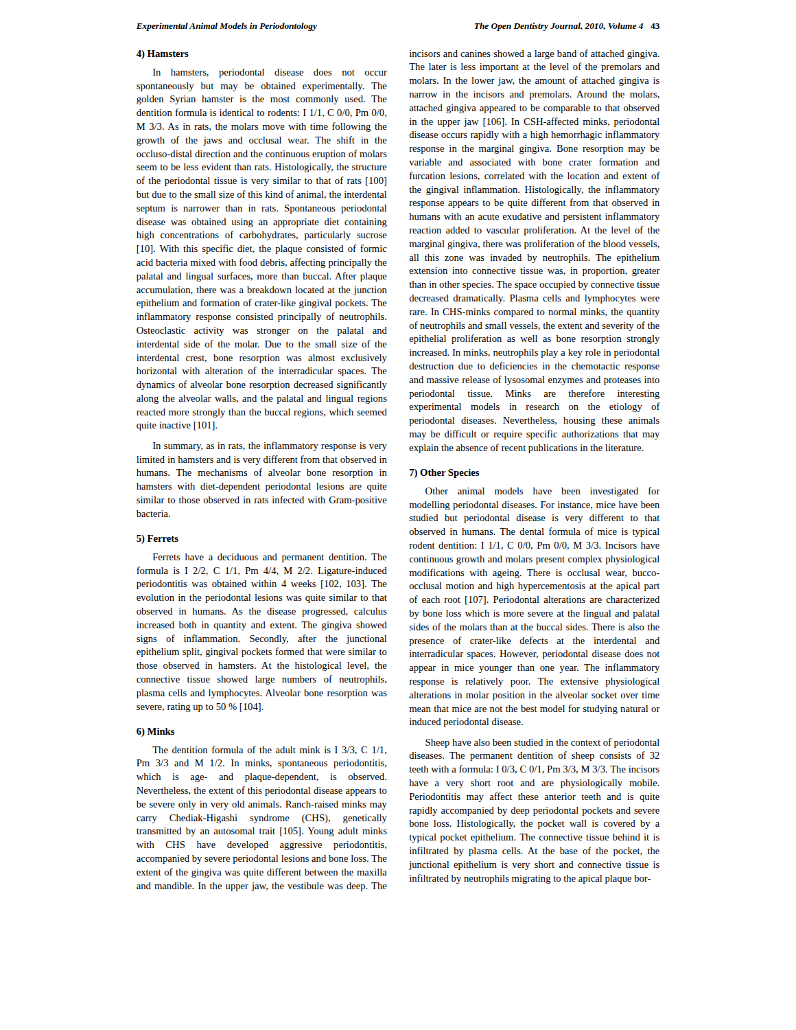Experimental Animal Models in Periodontology
The Open Dentistry Journal, 2010, Volume 443
4) Hamsters
In hamsters, periodontal disease does not occur spontaneously but may be obtained experimentally. The golden Syrian hamster is the most commonly used. The dentition formula is identical to rodents: I 1/1, C 0/0, Pm 0/0, M 3/3. As in rats, the molars move with time following the growth of the jaws and occlusal wear. The shift in the occluso-distal direction and the continuous eruption of molars seem to be less evident than rats. Histologically, the structure of the periodontal tissue is very similar to that of rats [100] but due to the small size of this kind of animal, the interdental septum is narrower than in rats. Spontaneous periodontal disease was obtained using an appropriate diet containing high concentrations of carbohydrates, particularly sucrose [10]. With this specific diet, the plaque consisted of formic acid bacteria mixed with food debris, affecting principally the palatal and lingual surfaces, more than buccal. After plaque accumulation, there was a breakdown located at the junction epithelium and formation of crater-like gingival pockets. The inflammatory response consisted principally of neutrophils. Osteoclastic activity was stronger on the palatal and interdental side of the molar. Due to the small size of the interdental crest, bone resorption was almost exclusively horizontal with alteration of the interradicular spaces. The dynamics of alveolar bone resorption decreased significantly along the alveolar walls, and the palatal and lingual regions reacted more strongly than the buccal regions, which seemed quite inactive [101].
In summary, as in rats, the inflammatory response is very limited in hamsters and is very different from that observed in humans. The mechanisms of alveolar bone resorption in hamsters with diet-dependent periodontal lesions are quite similar to those observed in rats infected with Gram-positive bacteria.
5) Ferrets
Ferrets have a deciduous and permanent dentition. The formula is I 2/2, C 1/1, Pm 4/4, M 2/2. Ligature-induced periodontitis was obtained within 4 weeks [102, 103]. The evolution in the periodontal lesions was quite similar to that observed in humans. As the disease progressed, calculus increased both in quantity and extent. The gingiva showed signs of inflammation. Secondly, after the junctional epithelium split, gingival pockets formed that were similar to those observed in hamsters. At the histological level, the connective tissue showed large numbers of neutrophils, plasma cells and lymphocytes. Alveolar bone resorption was severe, rating up to 50 % [104].
6) Minks
The dentition formula of the adult mink is I 3/3, C 1/1, Pm 3/3 and M 1/2. In minks, spontaneous periodontitis, which is age- and plaque-dependent, is observed. Nevertheless, the extent of this periodontal disease appears to be severe only in very old animals. Ranch-raised minks may carry Chediak-Higashi syndrome (CHS), genetically transmitted by an autosomal trait [105]. Young adult minks with CHS have developed aggressive periodontitis, accompanied by severe periodontal lesions and bone loss. The extent of the gingiva was quite different between the maxilla and mandible. In the upper jaw, the vestibule was deep. The incisors and canines showed a large band of attached gingiva. The later is less important at the level of the premolars and molars. In the lower jaw, the amount of attached gingiva is narrow in the incisors and premolars. Around the molars, attached gingiva appeared to be comparable to that observed in the upper jaw [106]. In CSH-affected minks, periodontal disease occurs rapidly with a high hemorrhagic inflammatory response in the marginal gingiva. Bone resorption may be variable and associated with bone crater formation and furcation lesions, correlated with the location and extent of the gingival inflammation. Histologically, the inflammatory response appears to be quite different from that observed in humans with an acute exudative and persistent inflammatory reaction added to vascular proliferation. At the level of the marginal gingiva, there was proliferation of the blood vessels, all this zone was invaded by neutrophils. The epithelium extension into connective tissue was, in proportion, greater than in other species. The space occupied by connective tissue decreased dramatically. Plasma cells and lymphocytes were rare. In CHS-minks compared to normal minks, the quantity of neutrophils and small vessels, the extent and severity of the epithelial proliferation as well as bone resorption strongly increased. In minks, neutrophils play a key role in periodontal destruction due to deficiencies in the chemotactic response and massive release of lysosomal enzymes and proteases into periodontal tissue. Minks are therefore interesting experimental models in research on the etiology of periodontal diseases. Nevertheless, housing these animals may be difficult or require specific authorizations that may explain the absence of recent publications in the literature.
7) Other Species
Other animal models have been investigated for modelling periodontal diseases. For instance, mice have been studied but periodontal disease is very different to that observed in humans. The dental formula of mice is typical rodent dentition: I 1/1, C 0/0, Pm 0/0, M 3/3. Incisors have continuous growth and molars present complex physiological modifications with ageing. There is occlusal wear, bucco-occlusal motion and high hypercementosis at the apical part of each root [107]. Periodontal alterations are characterized by bone loss which is more severe at the lingual and palatal sides of the molars than at the buccal sides. There is also the presence of crater-like defects at the interdental and interradicular spaces. However, periodontal disease does not appear in mice younger than one year. The inflammatory response is relatively poor. The extensive physiological alterations in molar position in the alveolar socket over time mean that mice are not the best model for studying natural or induced periodontal disease.
Sheep have also been studied in the context of periodontal diseases. The permanent dentition of sheep consists of 32 teeth with a formula: I 0/3, C 0/1, Pm 3/3, M 3/3. The incisors have a very short root and are physiologically mobile. Periodontitis may affect these anterior teeth and is quite rapidly accompanied by deep periodontal pockets and severe bone loss. Histologically, the pocket wall is covered by a typical pocket epithelium. The connective tissue behind it is infiltrated by plasma cells. At the base of the pocket, the junctional epithelium is very short and connective tissue is infiltrated by neutrophils migrating to the apical plaque bor-